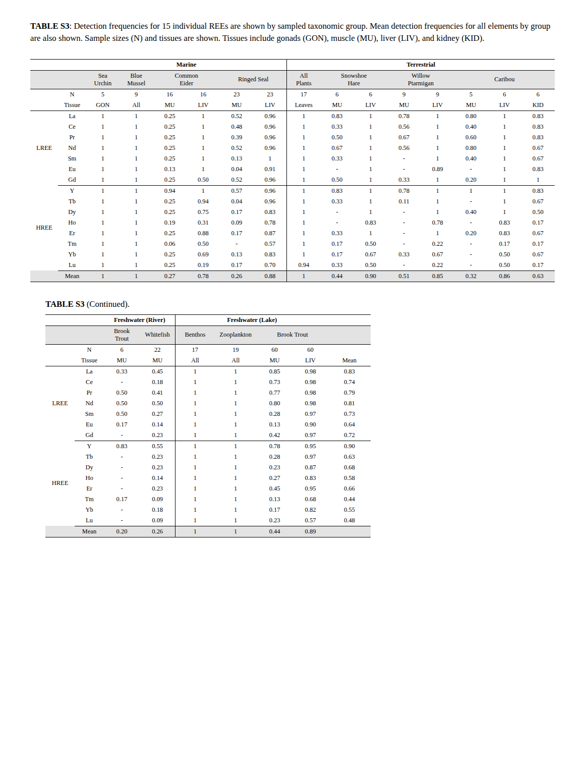TABLE S3: Detection frequencies for 15 individual REEs are shown by sampled taxonomic group. Mean detection frequencies for all elements by group are also shown. Sample sizes (N) and tissues are shown. Tissues include gonads (GON), muscle (MU), liver (LIV), and kidney (KID).
| | Marine | Terrestrial |
| | Sea Urchin | Blue Mussel | Common Eider | Ringed Seal | All Plants | Snowshoe Hare | Willow Ptarmigan | Caribou |
| | N | 5 | 9 | 16 | 16 | 23 | 23 | 17 | 6 | 6 | 9 | 9 | 5 | 6 | 6 |
| | Tissue | GON | All | MU | LIV | MU | LIV | Leaves | MU | LIV | MU | LIV | MU | LIV | KID |
| LREE | La | 1 | 1 | 0.25 | 1 | 0.52 | 0.96 | 1 | 0.83 | 1 | 0.78 | 1 | 0.80 | 1 | 0.83 |
| Ce | 1 | 1 | 0.25 | 1 | 0.48 | 0.96 | 1 | 0.33 | 1 | 0.56 | 1 | 0.40 | 1 | 0.83 |
| Pr | 1 | 1 | 0.25 | 1 | 0.39 | 0.96 | 1 | 0.50 | 1 | 0.67 | 1 | 0.60 | 1 | 0.83 |
| Nd | 1 | 1 | 0.25 | 1 | 0.52 | 0.96 | 1 | 0.67 | 1 | 0.56 | 1 | 0.80 | 1 | 0.67 |
| Sm | 1 | 1 | 0.25 | 1 | 0.13 | 1 | 1 | 0.33 | 1 | - | 1 | 0.40 | 1 | 0.67 |
| Eu | 1 | 1 | 0.13 | 1 | 0.04 | 0.91 | 1 | - | 1 | - | 0.89 | - | 1 | 0.83 |
| Gd | 1 | 1 | 0.25 | 0.50 | 0.52 | 0.96 | 1 | 0.50 | 1 | 0.33 | 1 | 0.20 | 1 | 1 |
| HREE | Y | 1 | 1 | 0.94 | 1 | 0.57 | 0.96 | 1 | 0.83 | 1 | 0.78 | 1 | 1 | 1 | 0.83 |
| Tb | 1 | 1 | 0.25 | 0.94 | 0.04 | 0.96 | 1 | 0.33 | 1 | 0.11 | 1 | - | 1 | 0.67 |
| Dy | 1 | 1 | 0.25 | 0.75 | 0.17 | 0.83 | 1 | - | 1 | - | 1 | 0.40 | 1 | 0.50 |
| Ho | 1 | 1 | 0.19 | 0.31 | 0.09 | 0.78 | 1 | - | 0.83 | - | 0.78 | - | 0.83 | 0.17 |
| Er | 1 | 1 | 0.25 | 0.88 | 0.17 | 0.87 | 1 | 0.33 | 1 | - | 1 | 0.20 | 0.83 | 0.67 |
| Tm | 1 | 1 | 0.06 | 0.50 | - | 0.57 | 1 | 0.17 | 0.50 | - | 0.22 | - | 0.17 | 0.17 |
| Yb | 1 | 1 | 0.25 | 0.69 | 0.13 | 0.83 | 1 | 0.17 | 0.67 | 0.33 | 0.67 | - | 0.50 | 0.67 |
| Lu | 1 | 1 | 0.25 | 0.19 | 0.17 | 0.70 | 0.94 | 0.33 | 0.50 | - | 0.22 | - | 0.50 | 0.17 |
| | Mean | 1 | 1 | 0.27 | 0.78 | 0.26 | 0.88 | 1 | 0.44 | 0.90 | 0.51 | 0.85 | 0.32 | 0.86 | 0.63 |
TABLE S3 (Continued).
| | Freshwater (River) | Freshwater (Lake) | |
| | Brook Trout | Whitefish | Benthos | Zooplankton | Brook Trout | |
| | N | 6 | 22 | 17 | 19 | 60 | 60 | |
| | Tissue | MU | MU | All | All | MU | LIV | Mean |
| LREE | La | 0.33 | 0.45 | 1 | 1 | 0.85 | 0.98 | 0.83 |
| Ce | - | 0.18 | 1 | 1 | 0.73 | 0.98 | 0.74 |
| Pr | 0.50 | 0.41 | 1 | 1 | 0.77 | 0.98 | 0.79 |
| Nd | 0.50 | 0.50 | 1 | 1 | 0.80 | 0.98 | 0.81 |
| Sm | 0.50 | 0.27 | 1 | 1 | 0.28 | 0.97 | 0.73 |
| Eu | 0.17 | 0.14 | 1 | 1 | 0.13 | 0.90 | 0.64 |
| Gd | - | 0.23 | 1 | 1 | 0.42 | 0.97 | 0.72 |
| HREE | Y | 0.83 | 0.55 | 1 | 1 | 0.78 | 0.95 | 0.90 |
| Tb | - | 0.23 | 1 | 1 | 0.28 | 0.97 | 0.63 |
| Dy | - | 0.23 | 1 | 1 | 0.23 | 0.87 | 0.68 |
| Ho | - | 0.14 | 1 | 1 | 0.27 | 0.83 | 0.58 |
| Er | - | 0.23 | 1 | 1 | 0.45 | 0.95 | 0.66 |
| Tm | 0.17 | 0.09 | 1 | 1 | 0.13 | 0.68 | 0.44 |
| Yb | - | 0.18 | 1 | 1 | 0.17 | 0.82 | 0.55 |
| Lu | - | 0.09 | 1 | 1 | 0.23 | 0.57 | 0.48 |
| | Mean | 0.20 | 0.26 | 1 | 1 | 0.44 | 0.89 | |